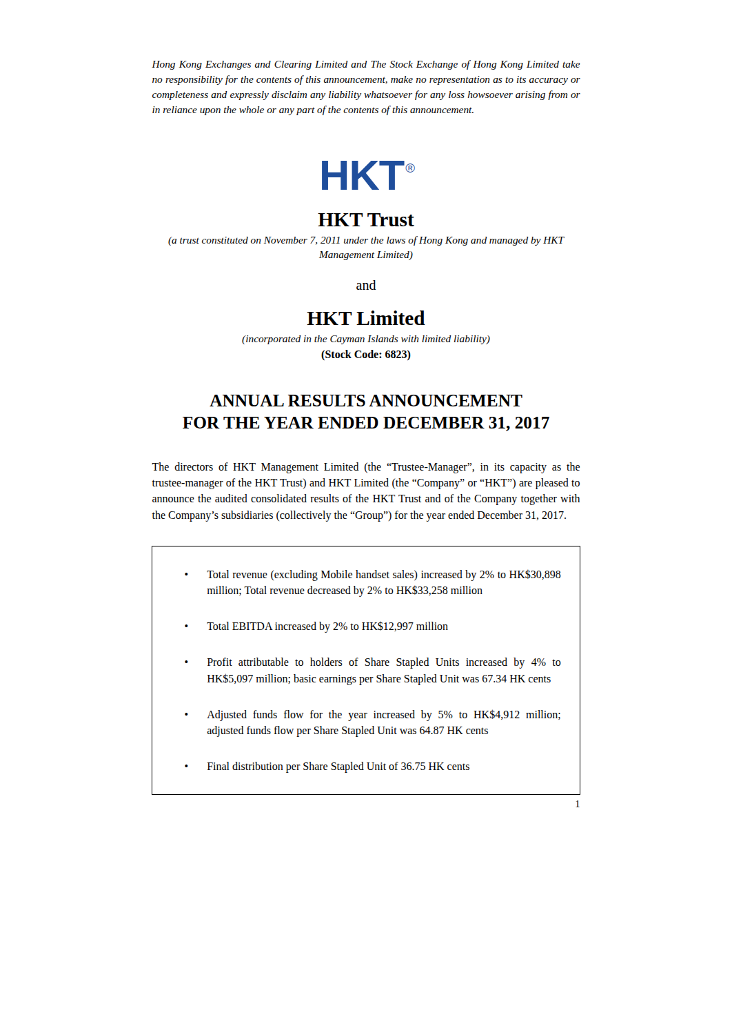Hong Kong Exchanges and Clearing Limited and The Stock Exchange of Hong Kong Limited take no responsibility for the contents of this announcement, make no representation as to its accuracy or completeness and expressly disclaim any liability whatsoever for any loss howsoever arising from or in reliance upon the whole or any part of the contents of this announcement.
HKT®
HKT Trust
(a trust constituted on November 7, 2011 under the laws of Hong Kong and managed by HKT Management Limited)
and
HKT Limited
(incorporated in the Cayman Islands with limited liability)
(Stock Code: 6823)
ANNUAL RESULTS ANNOUNCEMENT
FOR THE YEAR ENDED DECEMBER 31, 2017
The directors of HKT Management Limited (the “Trustee-Manager”, in its capacity as the trustee-manager of the HKT Trust) and HKT Limited (the “Company” or “HKT”) are pleased to announce the audited consolidated results of the HKT Trust and of the Company together with the Company’s subsidiaries (collectively the “Group”) for the year ended December 31, 2017.
Total revenue (excluding Mobile handset sales) increased by 2% to HK$30,898 million; Total revenue decreased by 2% to HK$33,258 million
Total EBITDA increased by 2% to HK$12,997 million
Profit attributable to holders of Share Stapled Units increased by 4% to HK$5,097 million; basic earnings per Share Stapled Unit was 67.34 HK cents
Adjusted funds flow for the year increased by 5% to HK$4,912 million; adjusted funds flow per Share Stapled Unit was 64.87 HK cents
Final distribution per Share Stapled Unit of 36.75 HK cents
1